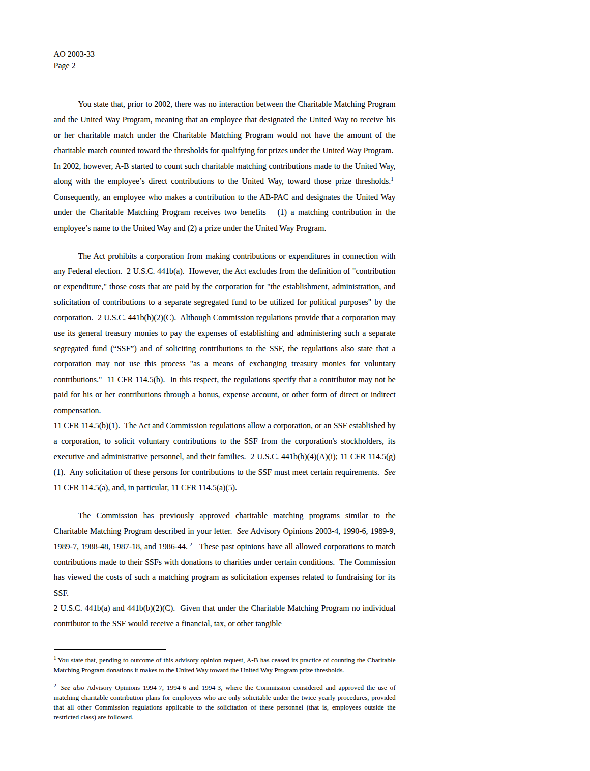AO 2003-33
Page 2
You state that, prior to 2002, there was no interaction between the Charitable Matching Program and the United Way Program, meaning that an employee that designated the United Way to receive his or her charitable match under the Charitable Matching Program would not have the amount of the charitable match counted toward the thresholds for qualifying for prizes under the United Way Program. In 2002, however, A-B started to count such charitable matching contributions made to the United Way, along with the employee’s direct contributions to the United Way, toward those prize thresholds.1 Consequently, an employee who makes a contribution to the AB-PAC and designates the United Way under the Charitable Matching Program receives two benefits – (1) a matching contribution in the employee’s name to the United Way and (2) a prize under the United Way Program.
The Act prohibits a corporation from making contributions or expenditures in connection with any Federal election. 2 U.S.C. 441b(a). However, the Act excludes from the definition of "contribution or expenditure," those costs that are paid by the corporation for "the establishment, administration, and solicitation of contributions to a separate segregated fund to be utilized for political purposes" by the corporation. 2 U.S.C. 441b(b)(2)(C). Although Commission regulations provide that a corporation may use its general treasury monies to pay the expenses of establishing and administering such a separate segregated fund (“SSF”) and of soliciting contributions to the SSF, the regulations also state that a corporation may not use this process "as a means of exchanging treasury monies for voluntary contributions." 11 CFR 114.5(b). In this respect, the regulations specify that a contributor may not be paid for his or her contributions through a bonus, expense account, or other form of direct or indirect compensation.
11 CFR 114.5(b)(1). The Act and Commission regulations allow a corporation, or an SSF established by a corporation, to solicit voluntary contributions to the SSF from the corporation's stockholders, its executive and administrative personnel, and their families. 2 U.S.C. 441b(b)(4)(A)(i); 11 CFR 114.5(g)(1). Any solicitation of these persons for contributions to the SSF must meet certain requirements. See 11 CFR 114.5(a), and, in particular, 11 CFR 114.5(a)(5).
The Commission has previously approved charitable matching programs similar to the Charitable Matching Program described in your letter. See Advisory Opinions 2003-4, 1990-6, 1989-9, 1989-7, 1988-48, 1987-18, and 1986-44. 2 These past opinions have all allowed corporations to match contributions made to their SSFs with donations to charities under certain conditions. The Commission has viewed the costs of such a matching program as solicitation expenses related to fundraising for its SSF.
2 U.S.C. 441b(a) and 441b(b)(2)(C). Given that under the Charitable Matching Program no individual contributor to the SSF would receive a financial, tax, or other tangible
1 You state that, pending to outcome of this advisory opinion request, A-B has ceased its practice of counting the Charitable Matching Program donations it makes to the United Way toward the United Way Program prize thresholds.
2 See also Advisory Opinions 1994-7, 1994-6 and 1994-3, where the Commission considered and approved the use of matching charitable contribution plans for employees who are only solicitable under the twice yearly procedures, provided that all other Commission regulations applicable to the solicitation of these personnel (that is, employees outside the restricted class) are followed.